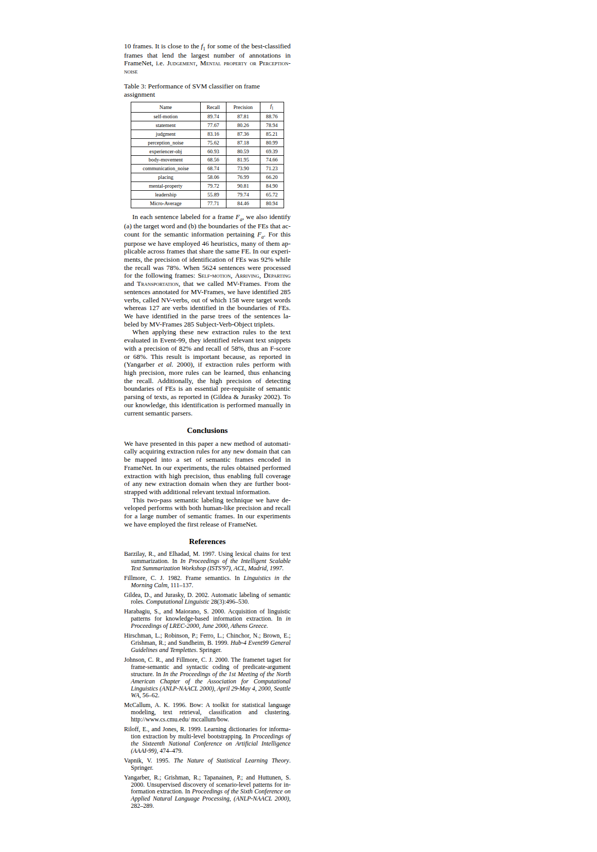10 frames. It is close to the f1 for some of the best-classified frames that lend the largest number of annotations in FrameNet, i.e. Judgement, Mental property or Perception-noise
Table 3: Performance of SVM classifier on frame assignment
| Name | Recall | Precision | f 1 |
| --- | --- | --- | --- |
| self-motion | 89.74 | 87.81 | 88.76 |
| statement | 77.67 | 80.26 | 78.94 |
| judgment | 83.16 | 87.36 | 85.21 |
| perception_noise | 75.62 | 87.18 | 80.99 |
| experiencer-obj | 60.93 | 80.59 | 69.39 |
| body-movement | 68.56 | 81.95 | 74.66 |
| communication_noise | 68.74 | 73.90 | 71.23 |
| placing | 58.06 | 76.99 | 66.20 |
| mental-property | 79.72 | 90.81 | 84.90 |
| leadership | 55.89 | 79.74 | 65.72 |
| Micro-Average | 77.71 | 84.46 | 80.94 |
In each sentence labeled for a frame Fa, we also identify (a) the target word and (b) the boundaries of the FEs that account for the semantic information pertaining Fa. For this purpose we have employed 46 heuristics, many of them applicable across frames that share the same FE. In our experiments, the precision of identification of FEs was 92% while the recall was 78%. When 5624 sentences were processed for the following frames: Self-motion, Arriving, Departing and Transportation, that we called MV-Frames. From the sentences annotated for MV-Frames, we have identified 285 verbs, called NV-verbs, out of which 158 were target words whereas 127 are verbs identified in the boundaries of FEs. We have identified in the parse trees of the sentences labeled by MV-Frames 285 Subject-Verb-Object triplets.
When applying these new extraction rules to the text evaluated in Event-99, they identified relevant text snippets with a precision of 82% and recall of 58%, thus an F-score or 68%. This result is important because, as reported in (Yangarber et al. 2000), if extraction rules perform with high precision, more rules can be learned, thus enhancing the recall. Additionally, the high precision of detecting boundaries of FEs is an essential pre-requisite of semantic parsing of texts, as reported in (Gildea & Jurasky 2002). To our knowledge, this identification is performed manually in current semantic parsers.
Conclusions
We have presented in this paper a new method of automatically acquiring extraction rules for any new domain that can be mapped into a set of semantic frames encoded in FrameNet. In our experiments, the rules obtained performed extraction with high precision, thus enabling full coverage of any new extraction domain when they are further bootstrapped with additional relevant textual information.
This two-pass semantic labeling technique we have developed performs with both human-like precision and recall for a large number of semantic frames. In our experiments we have employed the first release of FrameNet.
References
Barzilay, R., and Elhadad, M. 1997. Using lexical chains for text summarization. In In Proceedings of the Intelligent Scalable Text Summarization Workshop (ISTS'97), ACL, Madrid, 1997.
Fillmore, C. J. 1982. Frame semantics. In Linguistics in the Morning Calm, 111–137.
Gildea, D., and Jurasky, D. 2002. Automatic labeling of semantic roles. Computational Linguistic 28(3):496–530.
Harabagiu, S., and Maiorano, S. 2000. Acquisition of linguistic patterns for knowledge-based information extraction. In in Proceedings of LREC-2000, June 2000, Athens Greece.
Hirschman, L.; Robinson, P.; Ferro, L.; Chinchor, N.; Brown, E.; Grishman, R.; and Sundheim, B. 1999. Hub-4 Event99 General Guidelines and Templettes. Springer.
Johnson, C. R., and Fillmore, C. J. 2000. The framenet tagset for frame-semantic and syntactic coding of predicate-argument structure. In In the Proceedings of the 1st Meeting of the North American Chapter of the Association for Computational Linguistics (ANLP-NAACL 2000), April 29-May 4, 2000, Seattle WA, 56–62.
McCallum, A. K. 1996. Bow: A toolkit for statistical language modeling, text retrieval, classification and clustering. http://www.cs.cmu.edu/ mccallum/bow.
Riloff, E., and Jones, R. 1999. Learning dictionaries for information extraction by multi-level bootstrapping. In Proceedings of the Sixteenth National Conference on Artificial Intelligence (AAAI-99), 474–479.
Vapnik, V. 1995. The Nature of Statistical Learning Theory. Springer.
Yangarber, R.; Grishman, R.; Tapanainen, P.; and Huttunen, S. 2000. Unsupervised discovery of scenario-level patterns for information extraction. In Proceedings of the Sixth Conference on Applied Natural Language Processing, (ANLP-NAACL 2000), 282–289.